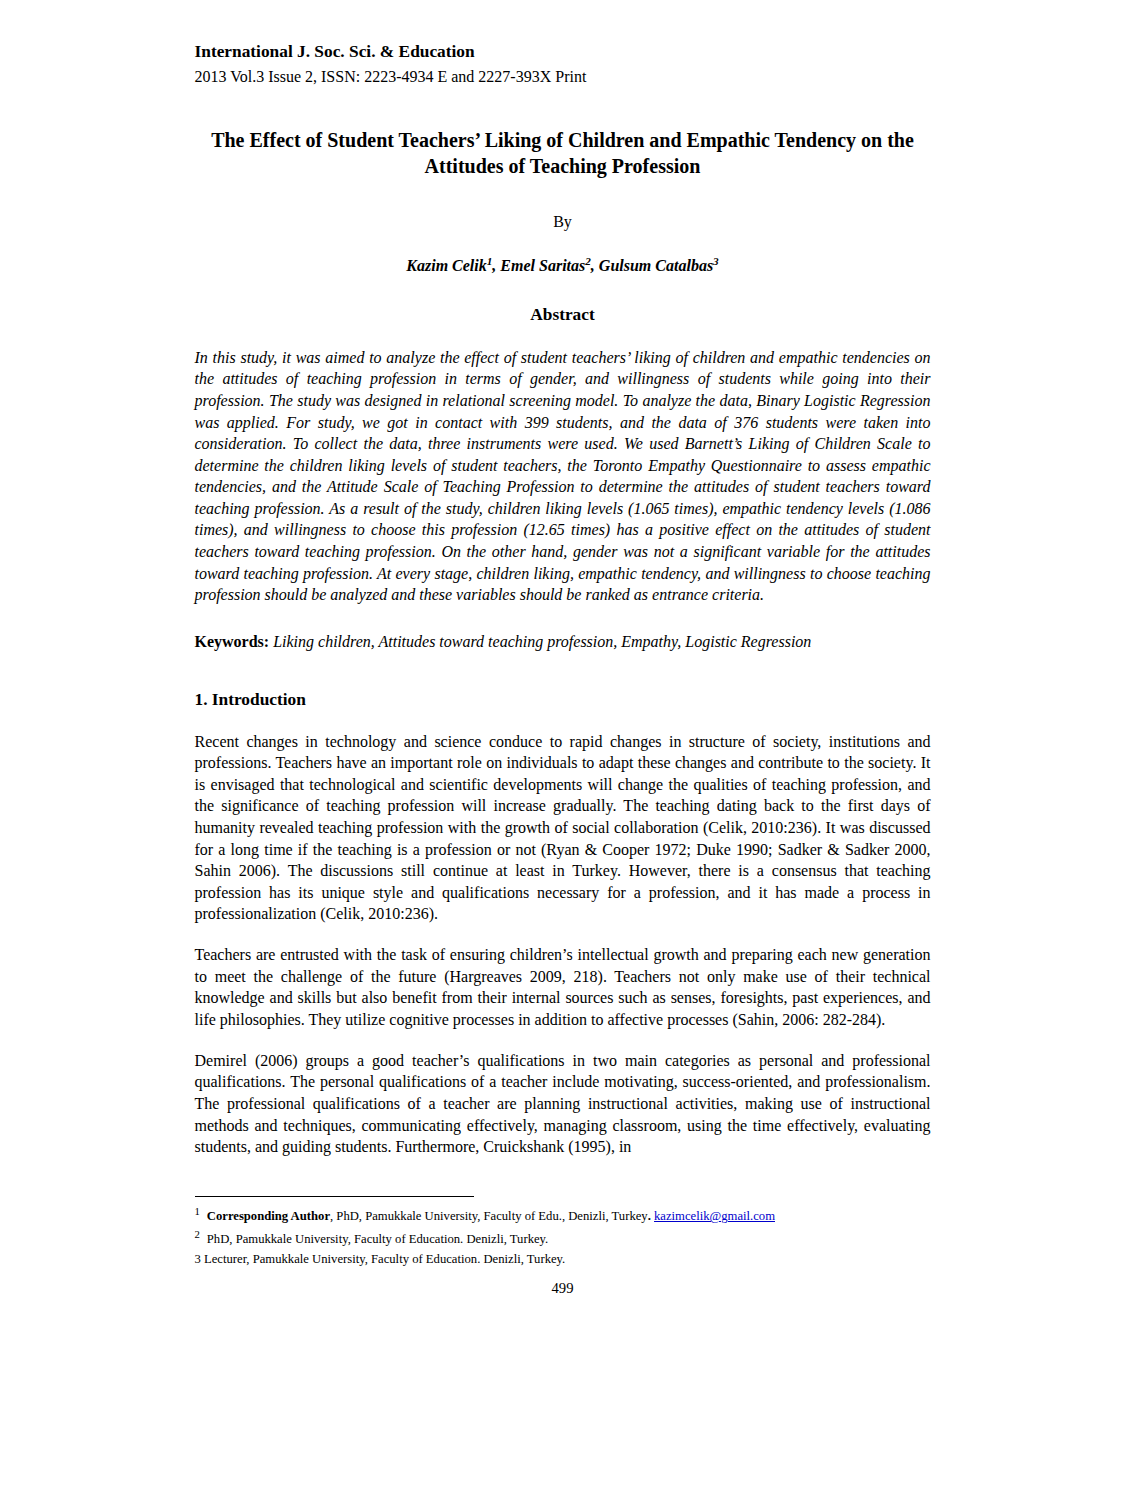International J. Soc. Sci. & Education
2013 Vol.3 Issue 2, ISSN: 2223-4934 E and 2227-393X Print
The Effect of Student Teachers’ Liking of Children and Empathic Tendency on the Attitudes of Teaching Profession
By
Kazim Celik1, Emel Saritas2, Gulsum Catalbas3
Abstract
In this study, it was aimed to analyze the effect of student teachers’ liking of children and empathic tendencies on the attitudes of teaching profession in terms of gender, and willingness of students while going into their profession. The study was designed in relational screening model. To analyze the data, Binary Logistic Regression was applied. For study, we got in contact with 399 students, and the data of 376 students were taken into consideration. To collect the data, three instruments were used. We used Barnett’s Liking of Children Scale to determine the children liking levels of student teachers, the Toronto Empathy Questionnaire to assess empathic tendencies, and the Attitude Scale of Teaching Profession to determine the attitudes of student teachers toward teaching profession. As a result of the study, children liking levels (1.065 times), empathic tendency levels (1.086 times), and willingness to choose this profession (12.65 times) has a positive effect on the attitudes of student teachers toward teaching profession. On the other hand, gender was not a significant variable for the attitudes toward teaching profession. At every stage, children liking, empathic tendency, and willingness to choose teaching profession should be analyzed and these variables should be ranked as entrance criteria.
Keywords: Liking children, Attitudes toward teaching profession, Empathy, Logistic Regression
1. Introduction
Recent changes in technology and science conduce to rapid changes in structure of society, institutions and professions. Teachers have an important role on individuals to adapt these changes and contribute to the society. It is envisaged that technological and scientific developments will change the qualities of teaching profession, and the significance of teaching profession will increase gradually. The teaching dating back to the first days of humanity revealed teaching profession with the growth of social collaboration (Celik, 2010:236). It was discussed for a long time if the teaching is a profession or not (Ryan & Cooper 1972; Duke 1990; Sadker & Sadker 2000, Sahin 2006). The discussions still continue at least in Turkey. However, there is a consensus that teaching profession has its unique style and qualifications necessary for a profession, and it has made a process in professionalization (Celik, 2010:236).
Teachers are entrusted with the task of ensuring children’s intellectual growth and preparing each new generation to meet the challenge of the future (Hargreaves 2009, 218). Teachers not only make use of their technical knowledge and skills but also benefit from their internal sources such as senses, foresights, past experiences, and life philosophies. They utilize cognitive processes in addition to affective processes (Sahin, 2006: 282-284).
Demirel (2006) groups a good teacher’s qualifications in two main categories as personal and professional qualifications. The personal qualifications of a teacher include motivating, success-oriented, and professionalism. The professional qualifications of a teacher are planning instructional activities, making use of instructional methods and techniques, communicating effectively, managing classroom, using the time effectively, evaluating students, and guiding students. Furthermore, Cruickshank (1995), in
1 Corresponding Author, PhD, Pamukkale University, Faculty of Edu., Denizli, Turkey. kazimcelik@gmail.com
2 PhD, Pamukkale University, Faculty of Education. Denizli, Turkey.
3 Lecturer, Pamukkale University, Faculty of Education. Denizli, Turkey.
499